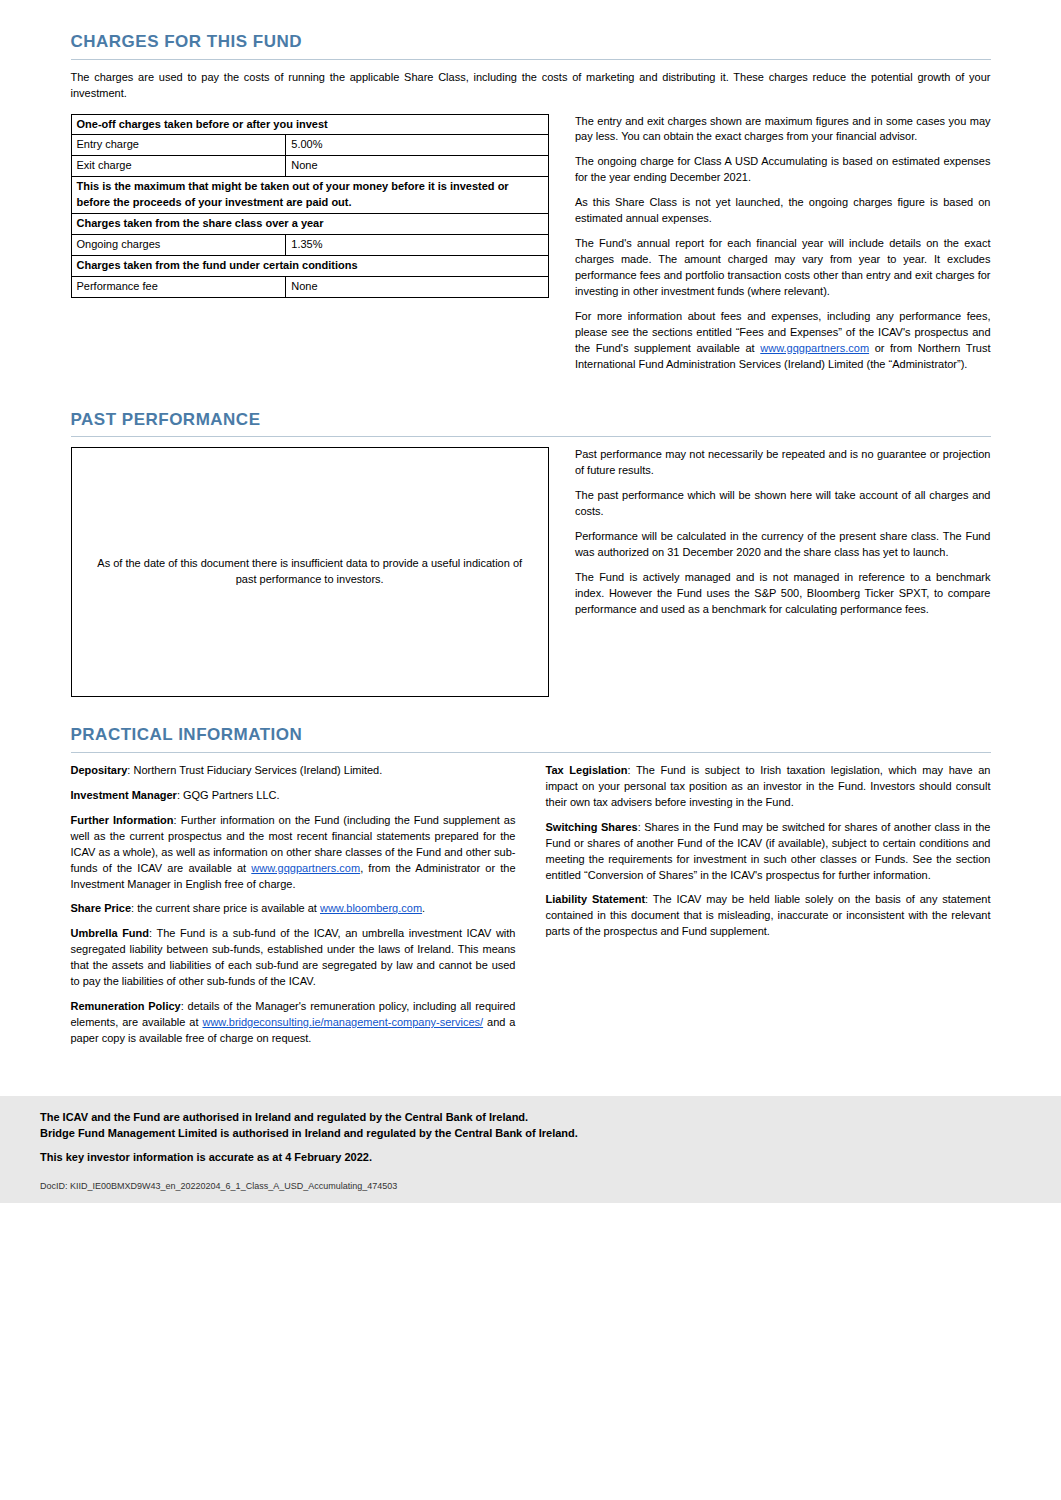Charges for this Fund
The charges are used to pay the costs of running the applicable Share Class, including the costs of marketing and distributing it. These charges reduce the potential growth of your investment.
| One-off charges taken before or after you invest |
| --- |
| Entry charge | 5.00% |
| Exit charge | None |
| This is the maximum that might be taken out of your money before it is invested or before the proceeds of your investment are paid out. |
| Charges taken from the share class over a year |
| Ongoing charges | 1.35% |
| Charges taken from the fund under certain conditions |
| Performance fee | None |
The entry and exit charges shown are maximum figures and in some cases you may pay less. You can obtain the exact charges from your financial advisor.
The ongoing charge for Class A USD Accumulating is based on estimated expenses for the year ending December 2021.
As this Share Class is not yet launched, the ongoing charges figure is based on estimated annual expenses.
The Fund's annual report for each financial year will include details on the exact charges made. The amount charged may vary from year to year. It excludes performance fees and portfolio transaction costs other than entry and exit charges for investing in other investment funds (where relevant).
For more information about fees and expenses, including any performance fees, please see the sections entitled “Fees and Expenses” of the ICAV's prospectus and the Fund's supplement available at www.gqgpartners.com or from Northern Trust International Fund Administration Services (Ireland) Limited (the “Administrator”).
Past Performance
As of the date of this document there is insufficient data to provide a useful indication of past performance to investors.
Past performance may not necessarily be repeated and is no guarantee or projection of future results.
The past performance which will be shown here will take account of all charges and costs.
Performance will be calculated in the currency of the present share class. The Fund was authorized on 31 December 2020 and the share class has yet to launch.
The Fund is actively managed and is not managed in reference to a benchmark index. However the Fund uses the S&P 500, Bloomberg Ticker SPXT, to compare performance and used as a benchmark for calculating performance fees.
Practical Information
Depositary: Northern Trust Fiduciary Services (Ireland) Limited.
Investment Manager: GQG Partners LLC.
Further Information: Further information on the Fund (including the Fund supplement as well as the current prospectus and the most recent financial statements prepared for the ICAV as a whole), as well as information on other share classes of the Fund and other sub-funds of the ICAV are available at www.gqgpartners.com, from the Administrator or the Investment Manager in English free of charge.
Share Price: the current share price is available at www.bloomberg.com.
Umbrella Fund: The Fund is a sub-fund of the ICAV, an umbrella investment ICAV with segregated liability between sub-funds, established under the laws of Ireland. This means that the assets and liabilities of each sub-fund are segregated by law and cannot be used to pay the liabilities of other sub-funds of the ICAV.
Remuneration Policy: details of the Manager's remuneration policy, including all required elements, are available at www.bridgeconsulting.ie/management-company-services/ and a paper copy is available free of charge on request.
Tax Legislation: The Fund is subject to Irish taxation legislation, which may have an impact on your personal tax position as an investor in the Fund. Investors should consult their own tax advisers before investing in the Fund.
Switching Shares: Shares in the Fund may be switched for shares of another class in the Fund or shares of another Fund of the ICAV (if available), subject to certain conditions and meeting the requirements for investment in such other classes or Funds. See the section entitled “Conversion of Shares” in the ICAV's prospectus for further information.
Liability Statement: The ICAV may be held liable solely on the basis of any statement contained in this document that is misleading, inaccurate or inconsistent with the relevant parts of the prospectus and Fund supplement.
The ICAV and the Fund are authorised in Ireland and regulated by the Central Bank of Ireland.
Bridge Fund Management Limited is authorised in Ireland and regulated by the Central Bank of Ireland.
This key investor information is accurate as at 4 February 2022.
DocID: KIID_IE00BMXD9W43_en_20220204_6_1_Class_A_USD_Accumulating_474503